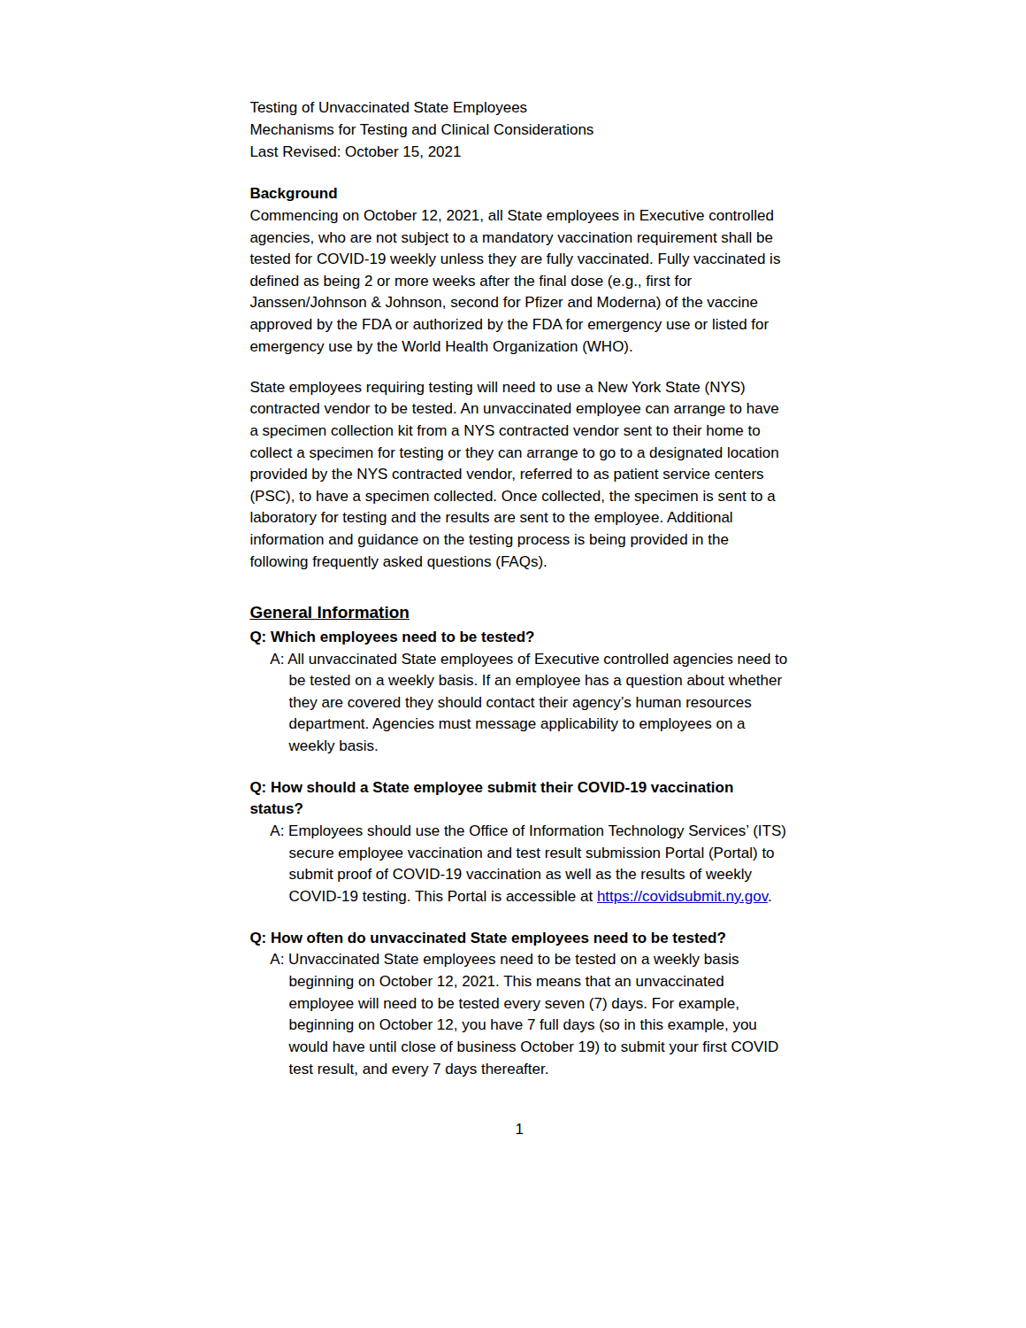Testing of Unvaccinated State Employees
Mechanisms for Testing and Clinical Considerations
Last Revised: October 15, 2021
Background
Commencing on October 12, 2021, all State employees in Executive controlled agencies, who are not subject to a mandatory vaccination requirement shall be tested for COVID-19 weekly unless they are fully vaccinated. Fully vaccinated is defined as being 2 or more weeks after the final dose (e.g., first for Janssen/Johnson & Johnson, second for Pfizer and Moderna) of the vaccine approved by the FDA or authorized by the FDA for emergency use or listed for emergency use by the World Health Organization (WHO).
State employees requiring testing will need to use a New York State (NYS) contracted vendor to be tested. An unvaccinated employee can arrange to have a specimen collection kit from a NYS contracted vendor sent to their home to collect a specimen for testing or they can arrange to go to a designated location provided by the NYS contracted vendor, referred to as patient service centers (PSC), to have a specimen collected. Once collected, the specimen is sent to a laboratory for testing and the results are sent to the employee. Additional information and guidance on the testing process is being provided in the following frequently asked questions (FAQs).
General Information
Q: Which employees need to be tested?
A: All unvaccinated State employees of Executive controlled agencies need to be tested on a weekly basis. If an employee has a question about whether they are covered they should contact their agency’s human resources department. Agencies must message applicability to employees on a weekly basis.
Q: How should a State employee submit their COVID-19 vaccination status?
A: Employees should use the Office of Information Technology Services’ (ITS) secure employee vaccination and test result submission Portal (Portal) to submit proof of COVID-19 vaccination as well as the results of weekly COVID-19 testing. This Portal is accessible at https://covidsubmit.ny.gov.
Q: How often do unvaccinated State employees need to be tested?
A: Unvaccinated State employees need to be tested on a weekly basis beginning on October 12, 2021. This means that an unvaccinated employee will need to be tested every seven (7) days. For example, beginning on October 12, you have 7 full days (so in this example, you would have until close of business October 19) to submit your first COVID test result, and every 7 days thereafter.
1